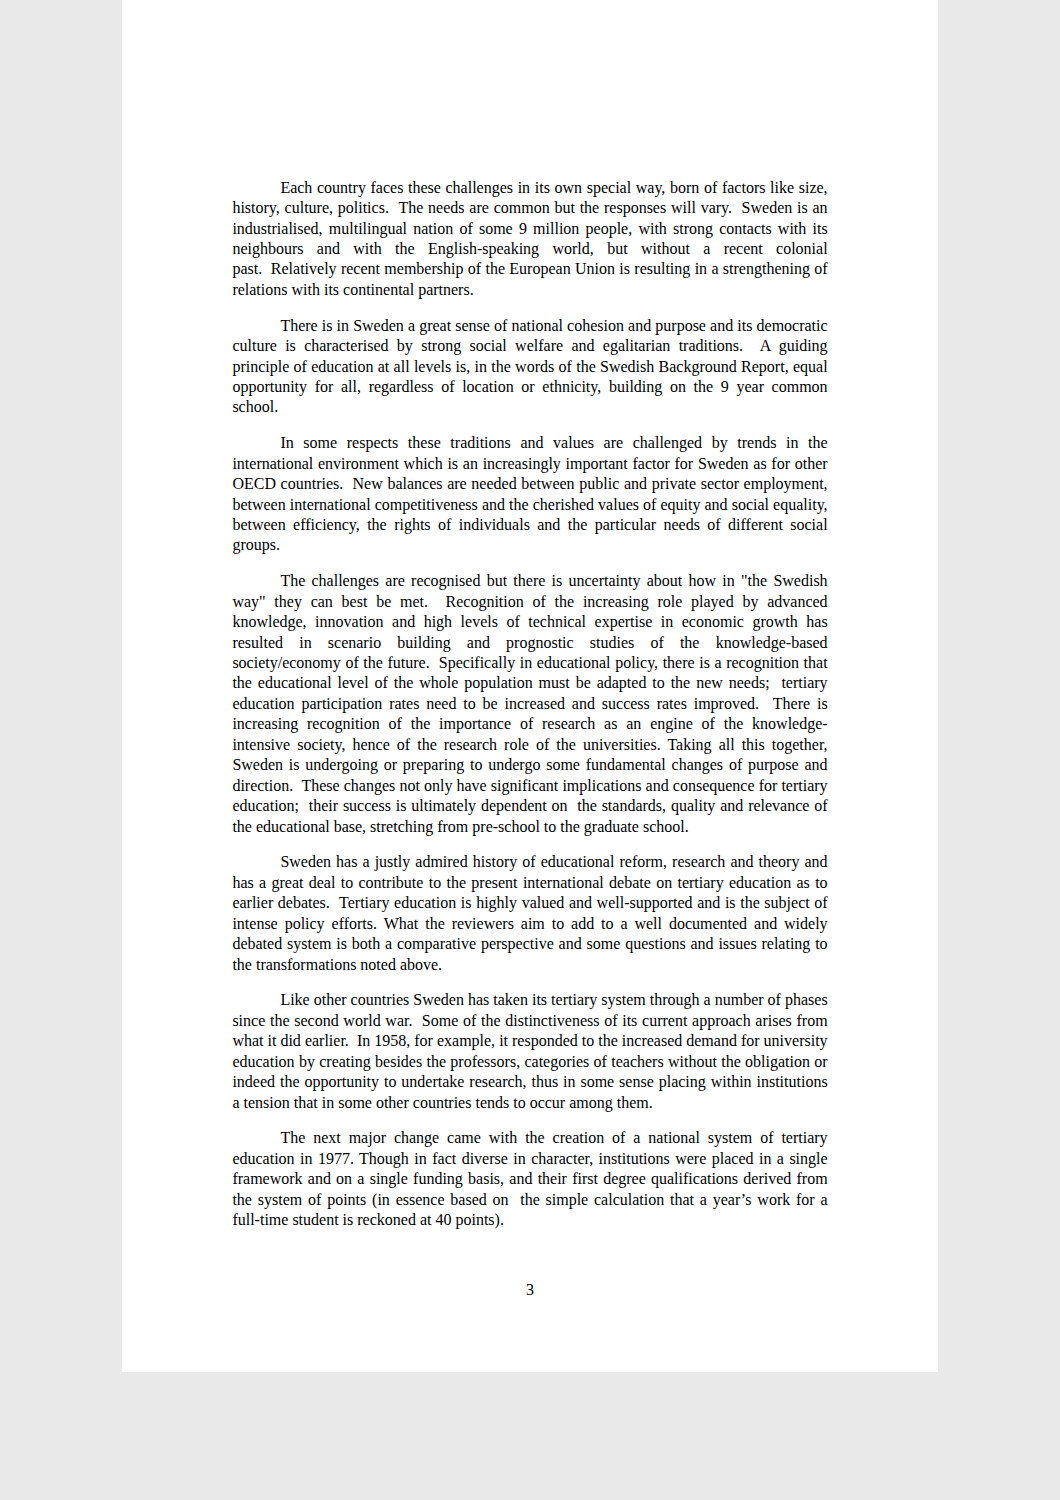Each country faces these challenges in its own special way, born of factors like size, history, culture, politics. The needs are common but the responses will vary. Sweden is an industrialised, multilingual nation of some 9 million people, with strong contacts with its neighbours and with the English-speaking world, but without a recent colonial past. Relatively recent membership of the European Union is resulting in a strengthening of relations with its continental partners.
There is in Sweden a great sense of national cohesion and purpose and its democratic culture is characterised by strong social welfare and egalitarian traditions. A guiding principle of education at all levels is, in the words of the Swedish Background Report, equal opportunity for all, regardless of location or ethnicity, building on the 9 year common school.
In some respects these traditions and values are challenged by trends in the international environment which is an increasingly important factor for Sweden as for other OECD countries. New balances are needed between public and private sector employment, between international competitiveness and the cherished values of equity and social equality, between efficiency, the rights of individuals and the particular needs of different social groups.
The challenges are recognised but there is uncertainty about how in "the Swedish way" they can best be met. Recognition of the increasing role played by advanced knowledge, innovation and high levels of technical expertise in economic growth has resulted in scenario building and prognostic studies of the knowledge-based society/economy of the future. Specifically in educational policy, there is a recognition that the educational level of the whole population must be adapted to the new needs; tertiary education participation rates need to be increased and success rates improved. There is increasing recognition of the importance of research as an engine of the knowledge-intensive society, hence of the research role of the universities. Taking all this together, Sweden is undergoing or preparing to undergo some fundamental changes of purpose and direction. These changes not only have significant implications and consequence for tertiary education; their success is ultimately dependent on the standards, quality and relevance of the educational base, stretching from pre-school to the graduate school.
Sweden has a justly admired history of educational reform, research and theory and has a great deal to contribute to the present international debate on tertiary education as to earlier debates. Tertiary education is highly valued and well-supported and is the subject of intense policy efforts. What the reviewers aim to add to a well documented and widely debated system is both a comparative perspective and some questions and issues relating to the transformations noted above.
Like other countries Sweden has taken its tertiary system through a number of phases since the second world war. Some of the distinctiveness of its current approach arises from what it did earlier. In 1958, for example, it responded to the increased demand for university education by creating besides the professors, categories of teachers without the obligation or indeed the opportunity to undertake research, thus in some sense placing within institutions a tension that in some other countries tends to occur among them.
The next major change came with the creation of a national system of tertiary education in 1977. Though in fact diverse in character, institutions were placed in a single framework and on a single funding basis, and their first degree qualifications derived from the system of points (in essence based on the simple calculation that a year’s work for a full-time student is reckoned at 40 points).
3